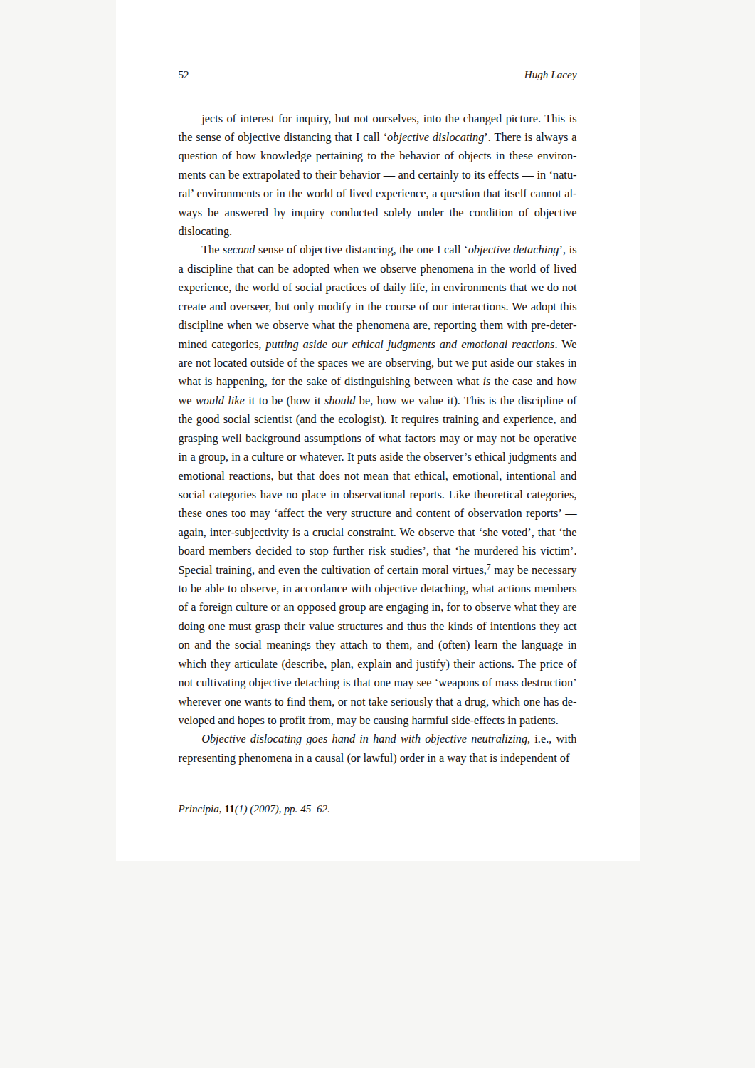52 Hugh Lacey
jects of interest for inquiry, but not ourselves, into the changed picture. This is the sense of objective distancing that I call ‘objective dislocating’. There is always a question of how knowledge pertaining to the behavior of objects in these environments can be extrapolated to their behavior — and certainly to its effects — in ‘natural’ environments or in the world of lived experience, a question that itself cannot always be answered by inquiry conducted solely under the condition of objective dislocating.
The second sense of objective distancing, the one I call ‘objective detaching’, is a discipline that can be adopted when we observe phenomena in the world of lived experience, the world of social practices of daily life, in environments that we do not create and overseer, but only modify in the course of our interactions. We adopt this discipline when we observe what the phenomena are, reporting them with pre-determined categories, putting aside our ethical judgments and emotional reactions. We are not located outside of the spaces we are observing, but we put aside our stakes in what is happening, for the sake of distinguishing between what is the case and how we would like it to be (how it should be, how we value it). This is the discipline of the good social scientist (and the ecologist). It requires training and experience, and grasping well background assumptions of what factors may or may not be operative in a group, in a culture or whatever. It puts aside the observer’s ethical judgments and emotional reactions, but that does not mean that ethical, emotional, intentional and social categories have no place in observational reports. Like theoretical categories, these ones too may ‘affect the very structure and content of observation reports’ — again, inter-subjectivity is a crucial constraint. We observe that ‘she voted’, that ‘the board members decided to stop further risk studies’, that ‘he murdered his victim’. Special training, and even the cultivation of certain moral virtues,7 may be necessary to be able to observe, in accordance with objective detaching, what actions members of a foreign culture or an opposed group are engaging in, for to observe what they are doing one must grasp their value structures and thus the kinds of intentions they act on and the social meanings they attach to them, and (often) learn the language in which they articulate (describe, plan, explain and justify) their actions. The price of not cultivating objective detaching is that one may see ‘weapons of mass destruction’ wherever one wants to find them, or not take seriously that a drug, which one has developed and hopes to profit from, may be causing harmful side-effects in patients.
Objective dislocating goes hand in hand with objective neutralizing, i.e., with representing phenomena in a causal (or lawful) order in a way that is independent of
Principia, 11(1) (2007), pp. 45–62.